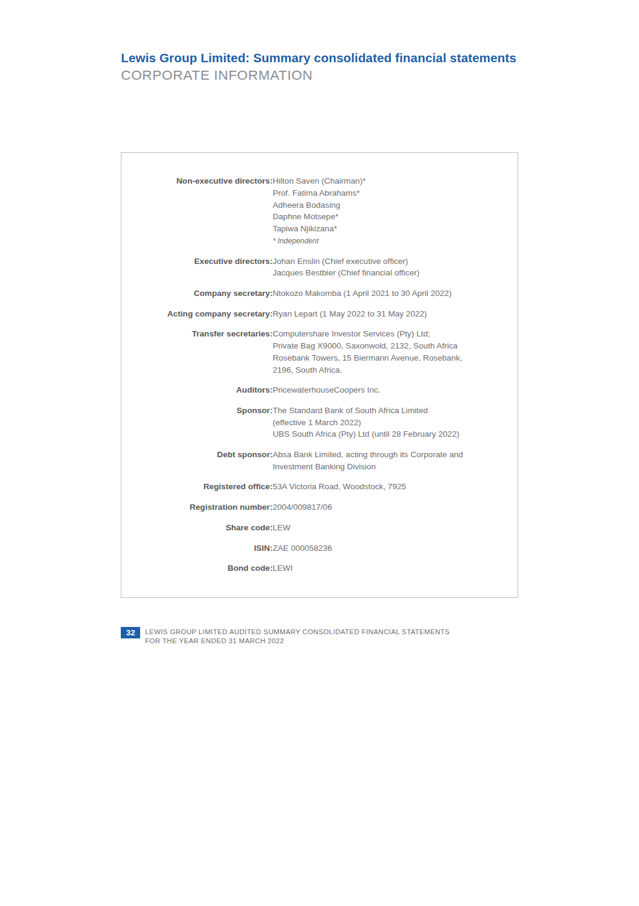Lewis Group Limited: Summary consolidated financial statements
Corporate Information
| Non-executive directors: | Hilton Saven (Chairman)* Prof. Fatima Abrahams* Adheera Bodasing Daphne Motsepe* Tapiwa Njikizana* * Independent |
| Executive directors: | Johan Enslin (Chief executive officer) Jacques Bestbier (Chief financial officer) |
| Company secretary: | Ntokozo Makomba (1 April 2021 to 30 April 2022) |
| Acting company secretary: | Ryan Lepart (1 May 2022 to 31 May 2022) |
| Transfer secretaries: | Computershare Investor Services (Pty) Ltd; Private Bag X9000, Saxonwold, 2132, South Africa Rosebank Towers, 15 Biermann Avenue, Rosebank, 2196, South Africa. |
| Auditors: | PricewaterhouseCoopers Inc. |
| Sponsor: | The Standard Bank of South Africa Limited (effective 1 March 2022) UBS South Africa (Pty) Ltd (until 28 February 2022) |
| Debt sponsor: | Absa Bank Limited, acting through its Corporate and Investment Banking Division |
| Registered office: | 53A Victoria Road, Woodstock, 7925 |
| Registration number: | 2004/009817/06 |
| Share code: | LEW |
| ISIN: | ZAE 000058236 |
| Bond code: | LEWI |
32
Lewis Group Limited Audited Summary Consolidated Financial Statements
for the year ended 31 March 2022